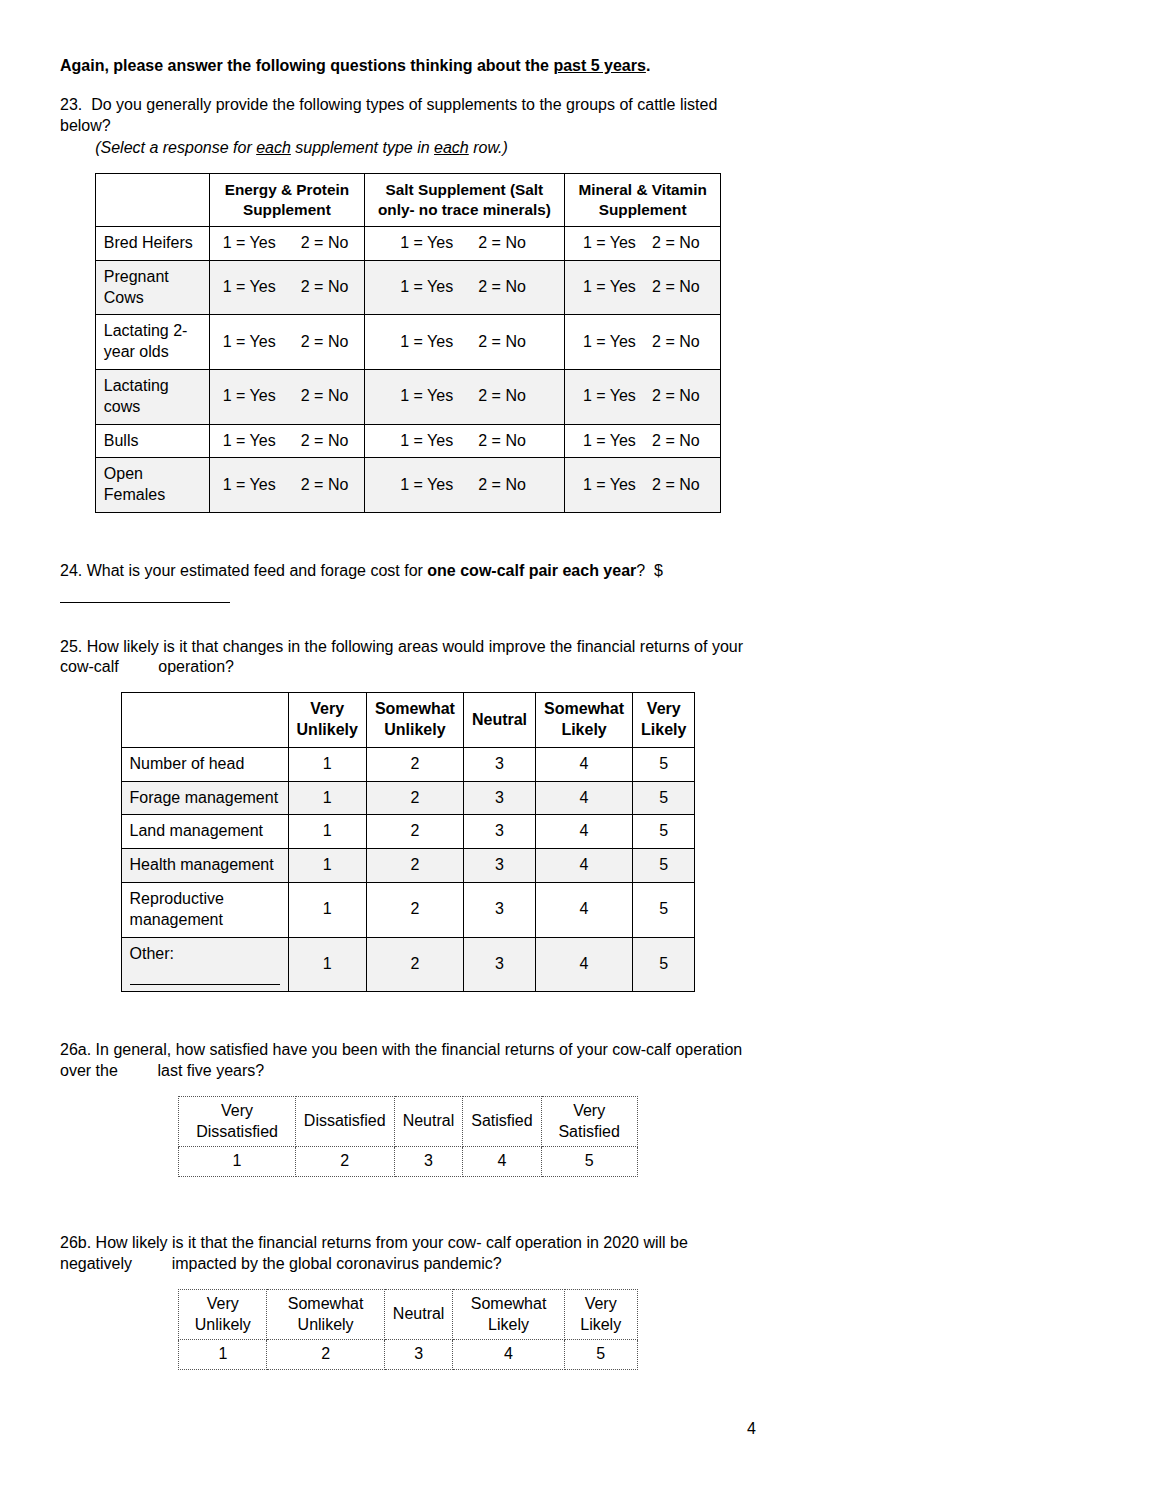Again, please answer the following questions thinking about the past 5 years.
23. Do you generally provide the following types of supplements to the groups of cattle listed below? (Select a response for each supplement type in each row.)
| | Energy & Protein Supplement | Salt Supplement (Salt only- no trace minerals) | Mineral & Vitamin Supplement |
| --- | --- | --- | --- |
| Bred Heifers | 1 = Yes 2 = No | 1 = Yes 2 = No | 1 = Yes 2 = No |
| Pregnant Cows | 1 = Yes 2 = No | 1 = Yes 2 = No | 1 = Yes 2 = No |
| Lactating 2-year olds | 1 = Yes 2 = No | 1 = Yes 2 = No | 1 = Yes 2 = No |
| Lactating cows | 1 = Yes 2 = No | 1 = Yes 2 = No | 1 = Yes 2 = No |
| Bulls | 1 = Yes 2 = No | 1 = Yes 2 = No | 1 = Yes 2 = No |
| Open Females | 1 = Yes 2 = No | 1 = Yes 2 = No | 1 = Yes 2 = No |
24. What is your estimated feed and forage cost for one cow-calf pair each year? $
25. How likely is it that changes in the following areas would improve the financial returns of your cow-calf operation?
| | Very Unlikely | Somewhat Unlikely | Neutral | Somewhat Likely | Very Likely |
| --- | --- | --- | --- | --- | --- |
| Number of head | 1 | 2 | 3 | 4 | 5 |
| Forage management | 1 | 2 | 3 | 4 | 5 |
| Land management | 1 | 2 | 3 | 4 | 5 |
| Health management | 1 | 2 | 3 | 4 | 5 |
| Reproductive management | 1 | 2 | 3 | 4 | 5 |
| Other: | 1 | 2 | 3 | 4 | 5 |
26a. In general, how satisfied have you been with the financial returns of your cow-calf operation over the last five years?
| Very Dissatisfied | Dissatisfied | Neutral | Satisfied | Very Satisfied |
| --- | --- | --- | --- | --- |
| 1 | 2 | 3 | 4 | 5 |
26b. How likely is it that the financial returns from your cow- calf operation in 2020 will be negatively impacted by the global coronavirus pandemic?
| Very Unlikely | Somewhat Unlikely | Neutral | Somewhat Likely | Very Likely |
| --- | --- | --- | --- | --- |
| 1 | 2 | 3 | 4 | 5 |
4